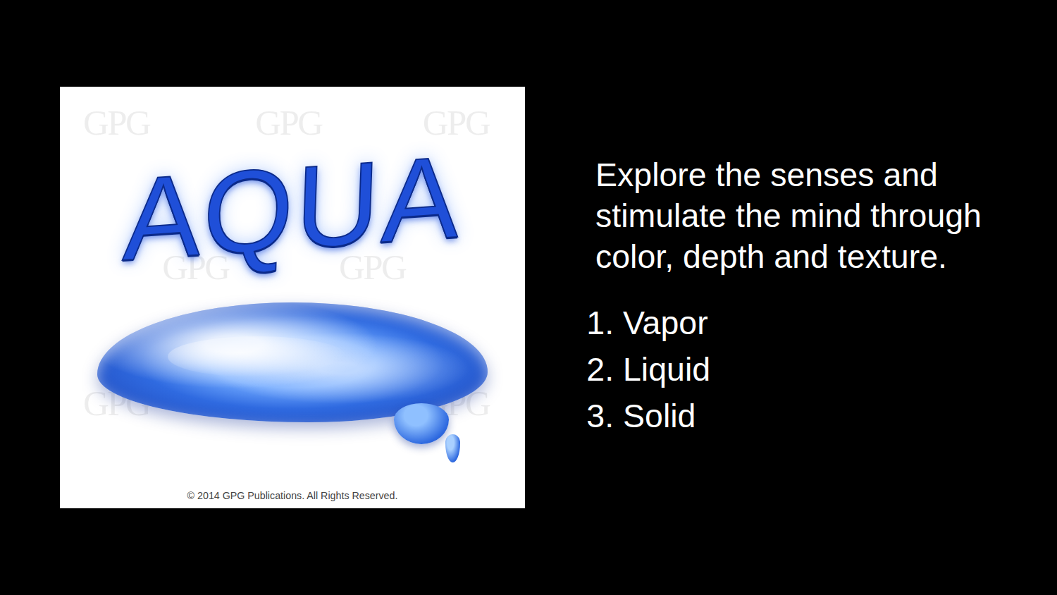GPG GPG GPG GPG GPG GPG GPG GPG AQUA
© 2014 GPG Publications. All Rights Reserved.
Explore the senses and stimulate the mind through color, depth and texture.
Vapor
Liquid
Solid